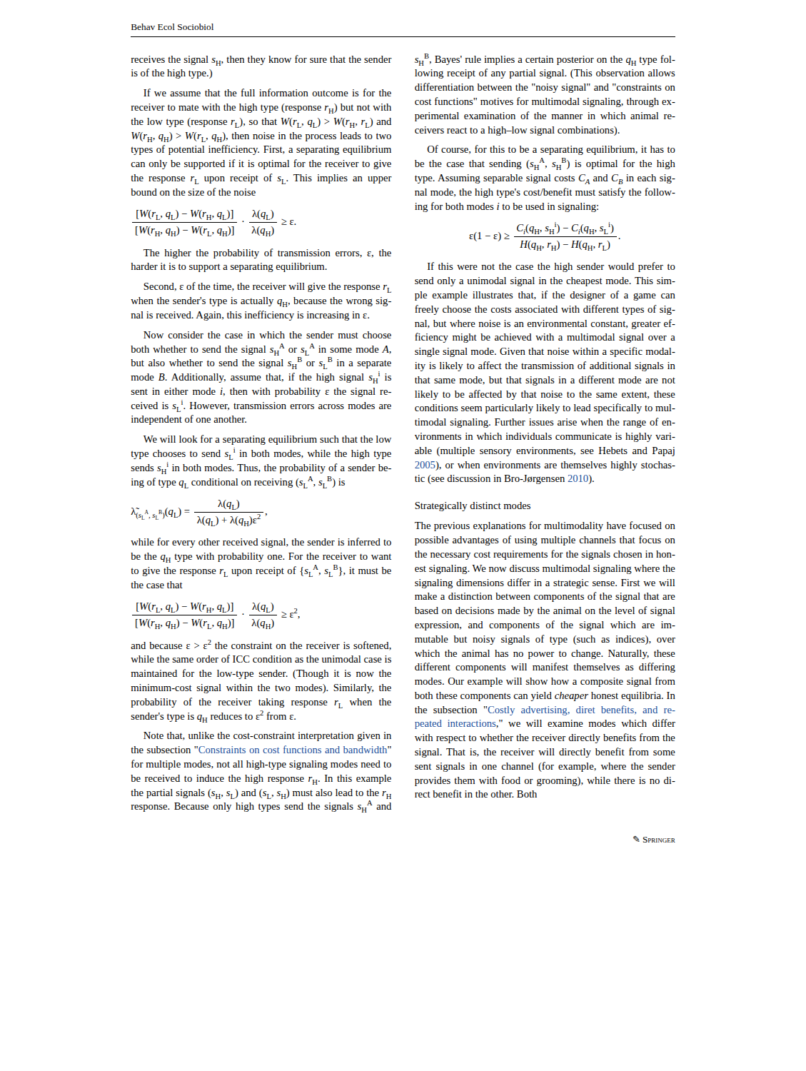Behav Ecol Sociobiol
receives the signal sH, then they know for sure that the sender is of the high type.)
If we assume that the full information outcome is for the receiver to mate with the high type (response rH) but not with the low type (response rL), so that W(rL, qL) > W(rH, rL) and W(rH, qH) > W(rL, qH), then noise in the process leads to two types of potential inefficiency. First, a separating equilibrium can only be supported if it is optimal for the receiver to give the response rL upon receipt of sL. This implies an upper bound on the size of the noise
[W(rL, qL) − W(rH, qL)][W(rH, qH) − W(rL, qH)] · λ(qL) λ(qH) ≥ ε.
The higher the probability of transmission errors, ε, the harder it is to support a separating equilibrium.
Second, ε of the time, the receiver will give the response rL when the sender's type is actually qH, because the wrong signal is received. Again, this inefficiency is increasing in ε.
Now consider the case in which the sender must choose both whether to send the signal sHA or sLA in some mode A, but also whether to send the signal sHB or sLB in a separate mode B. Additionally, assume that, if the high signal sHi is sent in either mode i, then with probability ε the signal received is sLi. However, transmission errors across modes are independent of one another.
We will look for a separating equilibrium such that the low type chooses to send sLi in both modes, while the high type sends sHi in both modes. Thus, the probability of a sender being of type qL conditional on receiving (sLA, sLB) is
λ̃(sLA, sLB)(qL) = λ(qL) λ(qL) + λ(qH)ε2,
while for every other received signal, the sender is inferred to be the qH type with probability one. For the receiver to want to give the response rL upon receipt of {sLA, sLB}, it must be the case that
[W(rL, qL) − W(rH, qL)][W(rH, qH) − W(rL, qH)] · λ(qL) λ(qH) ≥ ε2,
and because ε > ε2 the constraint on the receiver is softened, while the same order of ICC condition as the unimodal case is maintained for the low-type sender. (Though it is now the minimum-cost signal within the two modes). Similarly, the probability of the receiver taking response rL when the sender's type is qH reduces to ε2 from ε.
Note that, unlike the cost-constraint interpretation given in the subsection "Constraints on cost functions and bandwidth" for multiple modes, not all high-type signaling modes need to be received to induce the high response rH. In this example the partial signals (sH, sL) and (sL, sH) must also lead to the rH response. Because only high types send the signals sHA and sHB, Bayes' rule implies a certain posterior on the qH type following receipt of any partial signal. (This observation allows differentiation between the "noisy signal" and "constraints on cost functions" motives for multimodal signaling, through experimental examination of the manner in which animal receivers react to a high–low signal combinations).
Of course, for this to be a separating equilibrium, it has to be the case that sending (sHA, sHB) is optimal for the high type. Assuming separable signal costs CA and CB in each signal mode, the high type's cost/benefit must satisfy the following for both modes i to be used in signaling:
ε(1 − ε) ≥ Ci(qH, sHi) − Ci(qH, sLi) H(qH, rH) − H(qH, rL).
If this were not the case the high sender would prefer to send only a unimodal signal in the cheapest mode. This simple example illustrates that, if the designer of a game can freely choose the costs associated with different types of signal, but where noise is an environmental constant, greater efficiency might be achieved with a multimodal signal over a single signal mode. Given that noise within a specific modality is likely to affect the transmission of additional signals in that same mode, but that signals in a different mode are not likely to be affected by that noise to the same extent, these conditions seem particularly likely to lead specifically to multimodal signaling. Further issues arise when the range of environments in which individuals communicate is highly variable (multiple sensory environments, see Hebets and Papaj 2005), or when environments are themselves highly stochastic (see discussion in Bro-Jørgensen 2010).
Strategically distinct modes
The previous explanations for multimodality have focused on possible advantages of using multiple channels that focus on the necessary cost requirements for the signals chosen in honest signaling. We now discuss multimodal signaling where the signaling dimensions differ in a strategic sense. First we will make a distinction between components of the signal that are based on decisions made by the animal on the level of signal expression, and components of the signal which are immutable but noisy signals of type (such as indices), over which the animal has no power to change. Naturally, these different components will manifest themselves as differing modes. Our example will show how a composite signal from both these components can yield cheaper honest equilibria. In the subsection "Costly advertising, diret benefits, and repeated interactions," we will examine modes which differ with respect to whether the receiver directly benefits from the signal. That is, the receiver will directly benefit from some sent signals in one channel (for example, where the sender provides them with food or grooming), while there is no direct benefit in the other. Both
✎ Springer